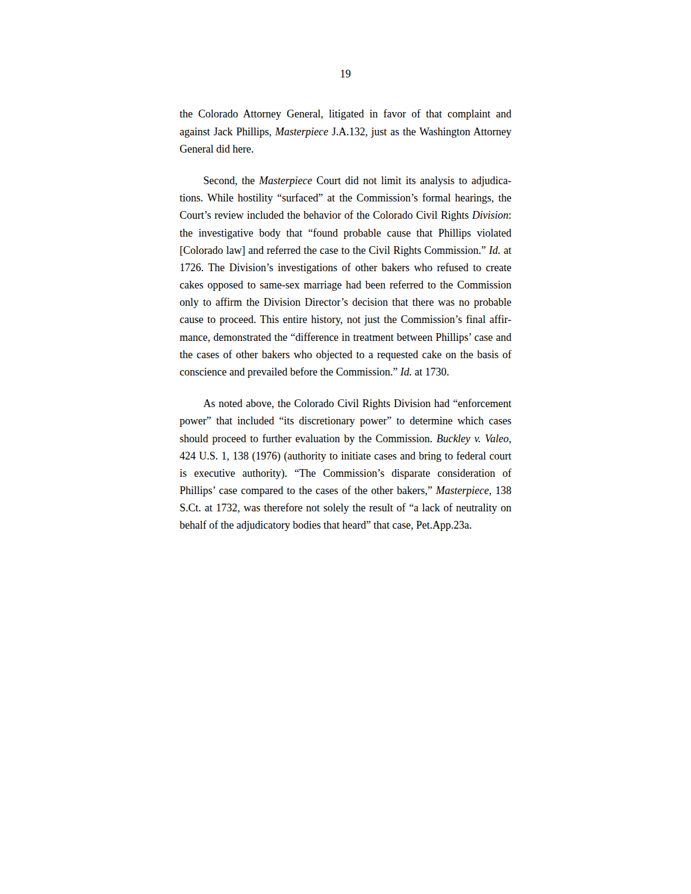19
the Colorado Attorney General, litigated in favor of that complaint and against Jack Phillips, Masterpiece J.A.132, just as the Washington Attorney General did here.
Second, the Masterpiece Court did not limit its analysis to adjudications. While hostility “surfaced” at the Commission’s formal hearings, the Court’s review included the behavior of the Colorado Civil Rights Division: the investigative body that “found probable cause that Phillips violated [Colorado law] and referred the case to the Civil Rights Commission.” Id. at 1726. The Division’s investigations of other bakers who refused to create cakes opposed to same-sex marriage had been referred to the Commission only to affirm the Division Director’s decision that there was no probable cause to proceed. This entire history, not just the Commission’s final affirmance, demonstrated the “difference in treatment between Phillips’ case and the cases of other bakers who objected to a requested cake on the basis of conscience and prevailed before the Commission.” Id. at 1730.
As noted above, the Colorado Civil Rights Division had “enforcement power” that included “its discretionary power” to determine which cases should proceed to further evaluation by the Commission. Buckley v. Valeo, 424 U.S. 1, 138 (1976) (authority to initiate cases and bring to federal court is executive authority). “The Commission’s disparate consideration of Phillips’ case compared to the cases of the other bakers,” Masterpiece, 138 S.Ct. at 1732, was therefore not solely the result of “a lack of neutrality on behalf of the adjudicatory bodies that heard” that case, Pet.App.23a.